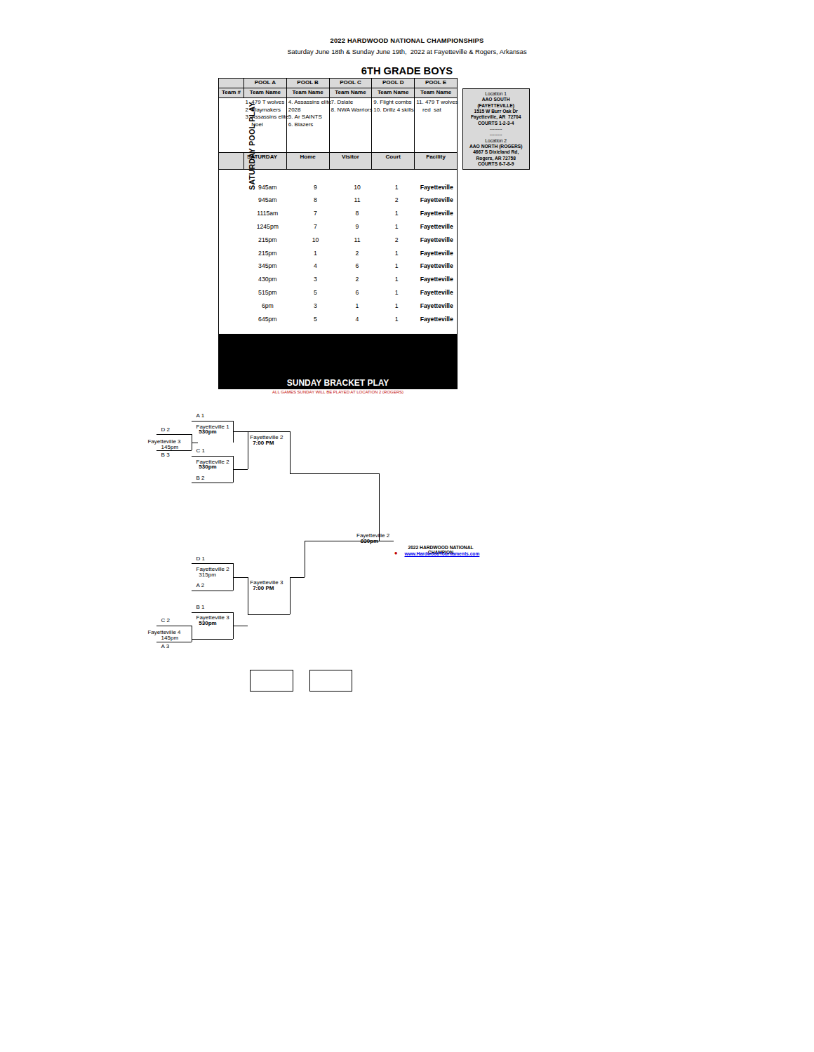2022 HARDWOOD NATIONAL CHAMPIONSHIPS
Saturday June 18th & Sunday June 19th, 2022 at Fayetteville & Rogers, Arkansas
6TH GRADE BOYS
SATURDAY POOL PLAY
| | POOL A | POOL B | POOL C | POOL D | POOL E |
| Team # | Team Name | Team Name | Team Name | Team Name | Team Name |
| | 1 479 T wolves 2 Playmakers 3 Assassins elite Noel | 4. Assassins elite 2028 5. Ar SAINTS 6. Blazers | 7. Dslate 8. NWA Warriors | 9. Flight combs 10. Drillz 4 skills | 11. 479 T wolves red sat |
| | SATURDAY | Home | Visitor | Court | Facility |
Location 1
AAO SOUTH
(FAYETTEVILLE)
1515 W Burr Oak Dr
Fayetteville, AR 72704
COURTS 1-2-3-4
--------
--------
Location 2
AAO NORTH (ROGERS)
4667 S Dixieland Rd,
Rogers, AR 72758
COURTS 6-7-8-9
| | 945am | 9 | 10 | 1 | Fayetteville |
| | 945am | 8 | 11 | 2 | Fayetteville |
| | 1115am | 7 | 8 | 1 | Fayetteville |
| | 1245pm | 7 | 9 | 1 | Fayetteville |
| | 215pm | 10 | 11 | 2 | Fayetteville |
| | 215pm | 1 | 2 | 1 | Fayetteville |
| | 345pm | 4 | 6 | 1 | Fayetteville |
| | 430pm | 3 | 2 | 1 | Fayetteville |
| | 515pm | 5 | 6 | 1 | Fayetteville |
| | 6pm | 3 | 1 | 1 | Fayetteville |
| | 645pm | 5 | 4 | 1 | Fayetteville |
SUNDAY BRACKET PLAY
ALL GAMES SUNDAY WILL BE PLAYED AT LOCATION 2 (ROGERS)
A 1
D 2
Fayetteville 3
145pm
B 3
Fayetteville 1
530pm
Fayetteville 2
7:00 PM
C 1
Fayetteville 2
530pm
B 2
Fayetteville 2
830pm
2022 HARDWOOD NATIONAL CHAMPION
●
www.HardwoodTournaments.com
D 1
Fayetteville 2
315pm
A 2
Fayetteville 3
7:00 PM
B 1
Fayetteville 3
530pm
C 2
Fayetteville 4
145pm
A 3